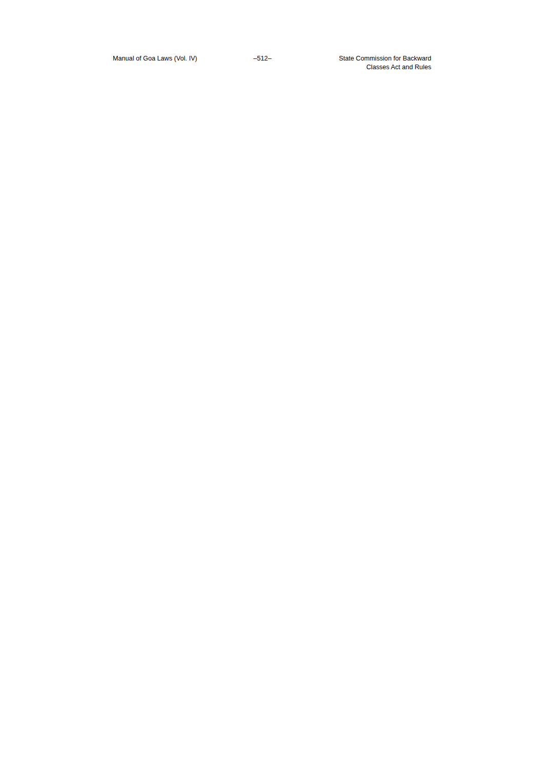Manual of Goa Laws (Vol. IV)
–512–
State Commission for Backward
Classes Act and Rules